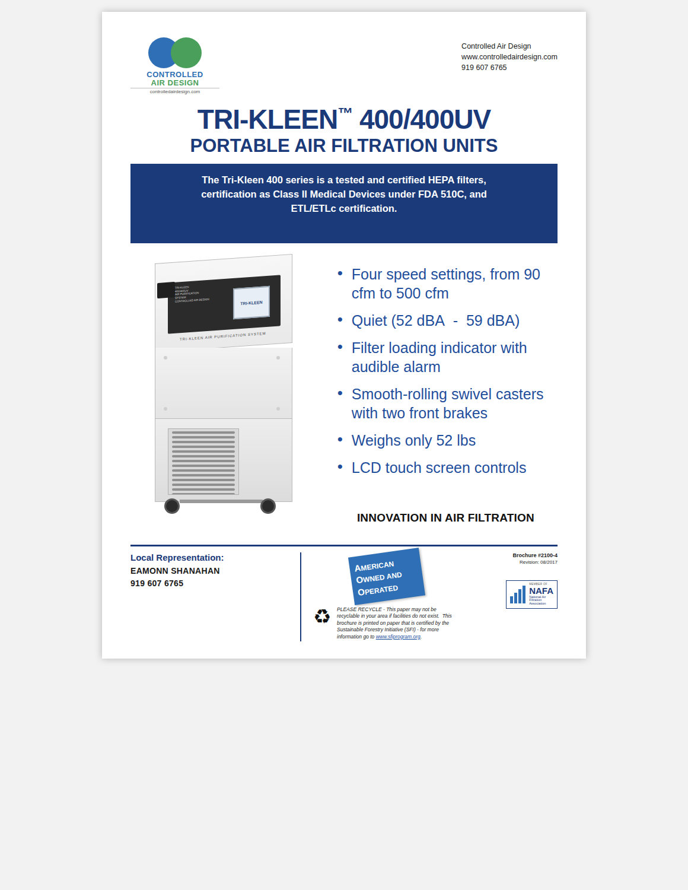CONTROLLED
AIR DESIGN
controlledairdesign.com
Controlled Air Design
www.controlledairdesign.com
919 607 6765
TRI-KLEEN™ 400/400UV
PORTABLE AIR FILTRATION UNITS
The Tri-Kleen 400 series is a tested and certified HEPA filters,
certification as Class II Medical Devices under FDA 510C, and
ETL/ETLc certification.
TRI-KLEEN
400/400UV
AIR PURIFICATION
SYSTEM
CONTROLLED AIR DESIGN
TRI-KLEEN
TRI-KLEEN AIR PURIFICATION SYSTEM
Four speed settings, from 90 cfm to 500 cfm
Quiet (52 dBA - 59 dBA)
Filter loading indicator with audible alarm
Smooth-rolling swivel casters with two front brakes
Weighs only 52 lbs
LCD touch screen controls
INNOVATION IN AIR FILTRATION
Local Representation:
EAMONN SHANAHAN
919 607 6765
AMERICAN
OWNED AND
OPERATED
♻
PLEASE RECYCLE - This paper may not be recyclable in your area if facilities do not exist. This brochure is printed on paper that is certified by the Sustainable Forestry Initiative (SFI) - for more information go to www.sfiprogram.org.
Brochure #2100-4
Revision: 08/2017
MEMBER OF NAFA National Air
Filtration
Association